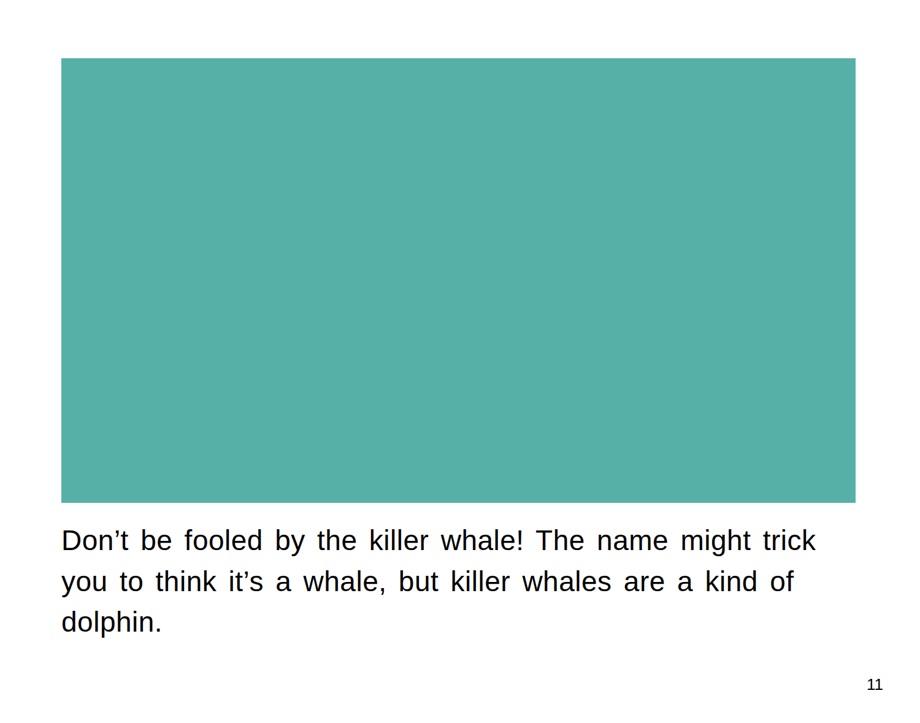Don’t be fooled by the killer whale! The name might trick you to think it’s a whale, but killer whales are a kind of dolphin.
11